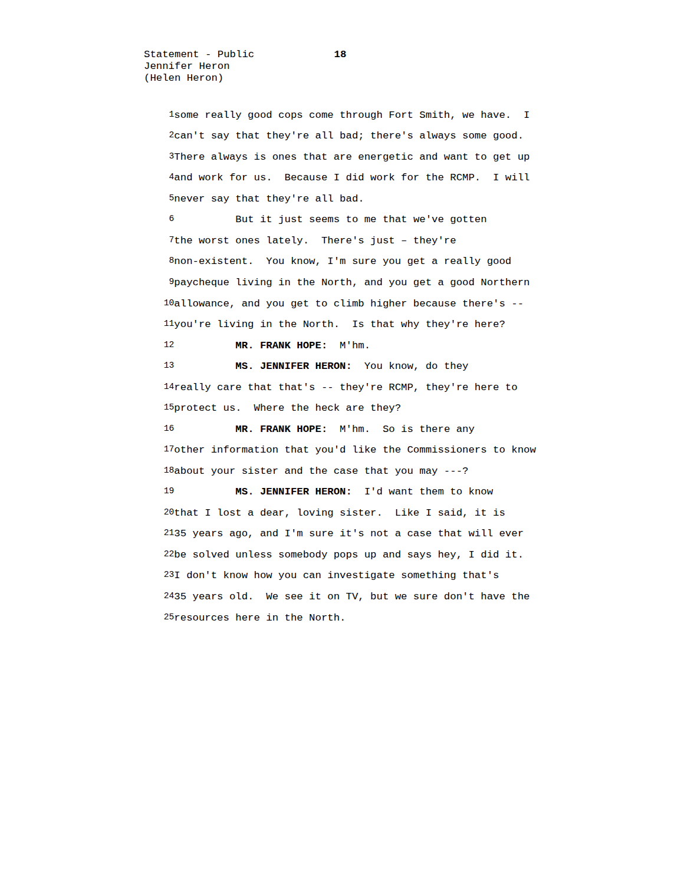Statement - Public
18
Jennifer Heron
(Helen Heron)
| 1 | some really good cops come through Fort Smith, we have. I |
| 2 | can't say that they're all bad; there's always some good. |
| 3 | There always is ones that are energetic and want to get up |
| 4 | and work for us. Because I did work for the RCMP. I will |
| 5 | never say that they're all bad. |
| 6 | But it just seems to me that we've gotten |
| 7 | the worst ones lately. There's just – they're |
| 8 | non-existent. You know, I'm sure you get a really good |
| 9 | paycheque living in the North, and you get a good Northern |
| 10 | allowance, and you get to climb higher because there's -- |
| 11 | you're living in the North. Is that why they're here? |
| 12 | MR. FRANK HOPE: M'hm. |
| 13 | MS. JENNIFER HERON: You know, do they |
| 14 | really care that that's -- they're RCMP, they're here to |
| 15 | protect us. Where the heck are they? |
| 16 | MR. FRANK HOPE: M'hm. So is there any |
| 17 | other information that you'd like the Commissioners to know |
| 18 | about your sister and the case that you may ---? |
| 19 | MS. JENNIFER HERON: I'd want them to know |
| 20 | that I lost a dear, loving sister. Like I said, it is |
| 21 | 35 years ago, and I'm sure it's not a case that will ever |
| 22 | be solved unless somebody pops up and says hey, I did it. |
| 23 | I don't know how you can investigate something that's |
| 24 | 35 years old. We see it on TV, but we sure don't have the |
| 25 | resources here in the North. |